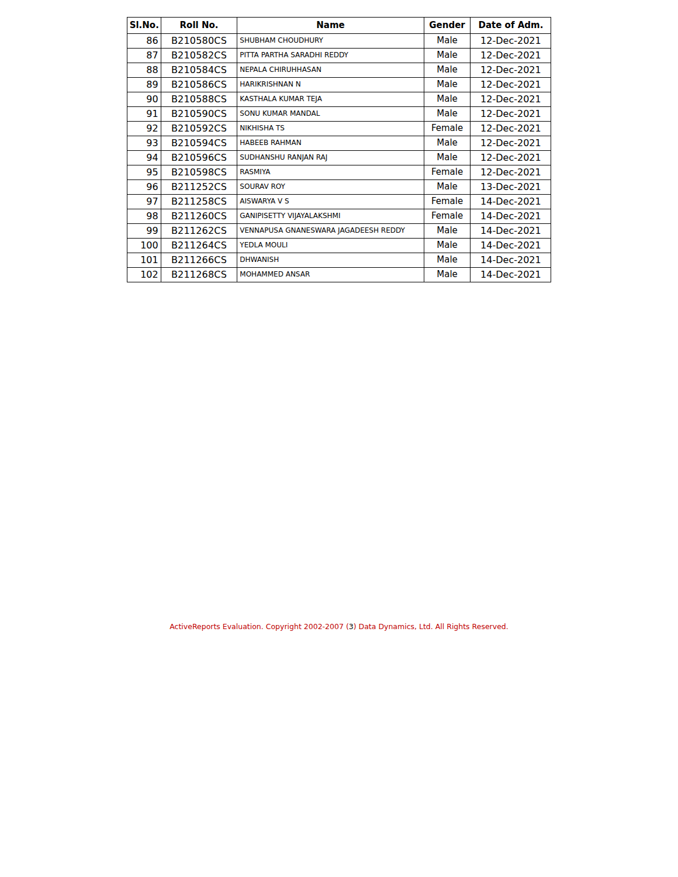| Sl.No. | Roll No. | Name | Gender | Date of Adm. |
| --- | --- | --- | --- | --- |
| 86 | B210580CS | SHUBHAM CHOUDHURY | Male | 12-Dec-2021 |
| 87 | B210582CS | PITTA PARTHA SARADHI REDDY | Male | 12-Dec-2021 |
| 88 | B210584CS | NEPALA CHIRUHHASAN | Male | 12-Dec-2021 |
| 89 | B210586CS | HARIKRISHNAN N | Male | 12-Dec-2021 |
| 90 | B210588CS | KASTHALA KUMAR TEJA | Male | 12-Dec-2021 |
| 91 | B210590CS | SONU KUMAR MANDAL | Male | 12-Dec-2021 |
| 92 | B210592CS | NIKHISHA TS | Female | 12-Dec-2021 |
| 93 | B210594CS | HABEEB RAHMAN | Male | 12-Dec-2021 |
| 94 | B210596CS | SUDHANSHU RANJAN RAJ | Male | 12-Dec-2021 |
| 95 | B210598CS | RASMIYA | Female | 12-Dec-2021 |
| 96 | B211252CS | SOURAV ROY | Male | 13-Dec-2021 |
| 97 | B211258CS | AISWARYA V S | Female | 14-Dec-2021 |
| 98 | B211260CS | GANIPISETTY VIJAYALAKSHMI | Female | 14-Dec-2021 |
| 99 | B211262CS | VENNAPUSA GNANESWARA JAGADEESH REDDY | Male | 14-Dec-2021 |
| 100 | B211264CS | YEDLA MOULI | Male | 14-Dec-2021 |
| 101 | B211266CS | DHWANISH | Male | 14-Dec-2021 |
| 102 | B211268CS | MOHAMMED ANSAR | Male | 14-Dec-2021 |
ActiveReports Evaluation. Copyright 2002-2007 (3) Data Dynamics, Ltd. All Rights Reserved.